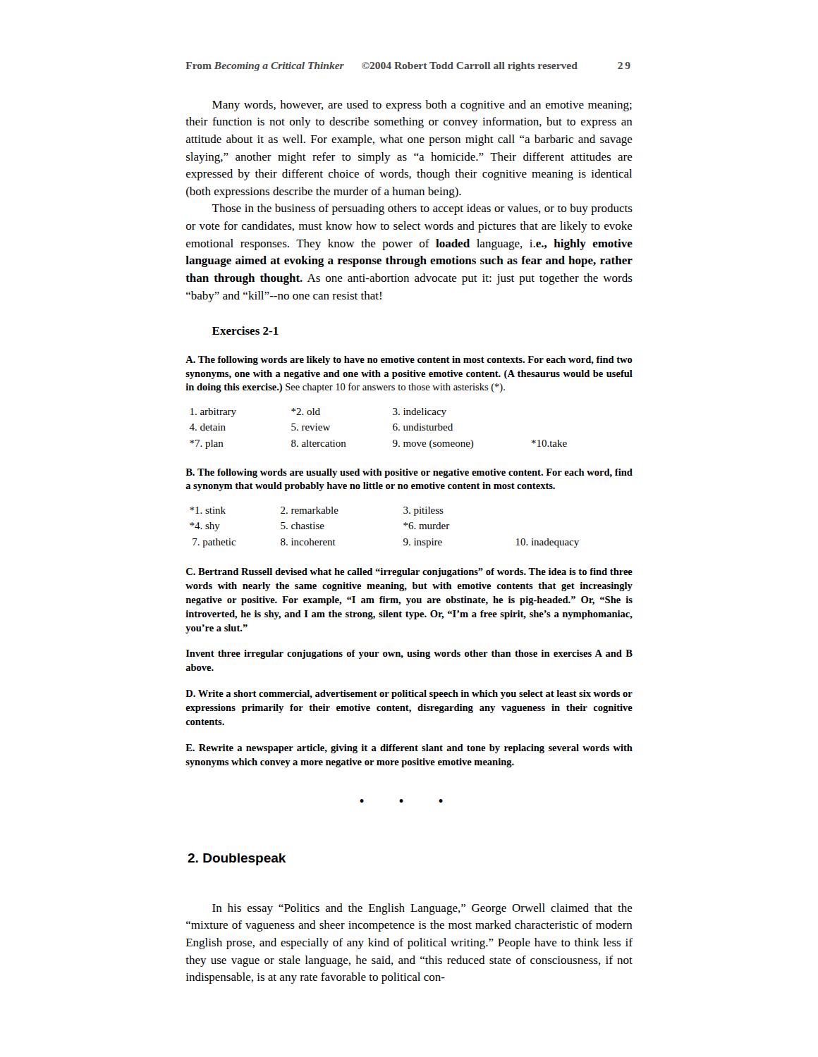From Becoming a Critical Thinker ©2004 Robert Todd Carroll all rights reserved 29
Many words, however, are used to express both a cognitive and an emotive meaning; their function is not only to describe something or convey information, but to express an attitude about it as well. For example, what one person might call “a barbaric and savage slaying,” another might refer to simply as “a homicide.” Their different attitudes are expressed by their different choice of words, though their cognitive meaning is identical (both expressions describe the murder of a human being).
Those in the business of persuading others to accept ideas or values, or to buy products or vote for candidates, must know how to select words and pictures that are likely to evoke emotional responses. They know the power of loaded language, i.e., highly emotive language aimed at evoking a response through emotions such as fear and hope, rather than through thought. As one anti-abortion advocate put it: just put together the words “baby” and “kill”--no one can resist that!
Exercises 2-1
A. The following words are likely to have no emotive content in most contexts. For each word, find two synonyms, one with a negative and one with a positive emotive content. (A thesaurus would be useful in doing this exercise.) See chapter 10 for answers to those with asterisks (*).
| 1. arbitrary | *2. old | 3. indelicacy | |
| 4. detain | 5. review | 6. undisturbed | |
| *7. plan | 8. altercation | 9. move (someone) | *10.take |
B. The following words are usually used with positive or negative emotive content. For each word, find a synonym that would probably have no little or no emotive content in most contexts.
| *1. stink | 2. remarkable | 3. pitiless | |
| *4. shy | 5. chastise | *6. murder | |
| 7. pathetic | 8. incoherent | 9. inspire | 10. inadequacy |
C. Bertrand Russell devised what he called “irregular conjugations” of words. The idea is to find three words with nearly the same cognitive meaning, but with emotive contents that get increasingly negative or positive. For example, “I am firm, you are obstinate, he is pig-headed.” Or, “She is introverted, he is shy, and I am the strong, silent type. Or, “I’m a free spirit, she’s a nymphomaniac, you’re a slut.”
Invent three irregular conjugations of your own, using words other than those in exercises A and B above.
D. Write a short commercial, advertisement or political speech in which you select at least six words or expressions primarily for their emotive content, disregarding any vagueness in their cognitive contents.
E. Rewrite a newspaper article, giving it a different slant and tone by replacing several words with synonyms which convey a more negative or more positive emotive meaning.
• • •
2. Doublespeak
In his essay “Politics and the English Language,” George Orwell claimed that the “mixture of vagueness and sheer incompetence is the most marked characteristic of modern English prose, and especially of any kind of political writing.” People have to think less if they use vague or stale language, he said, and “this reduced state of consciousness, if not indispensable, is at any rate favorable to political con-